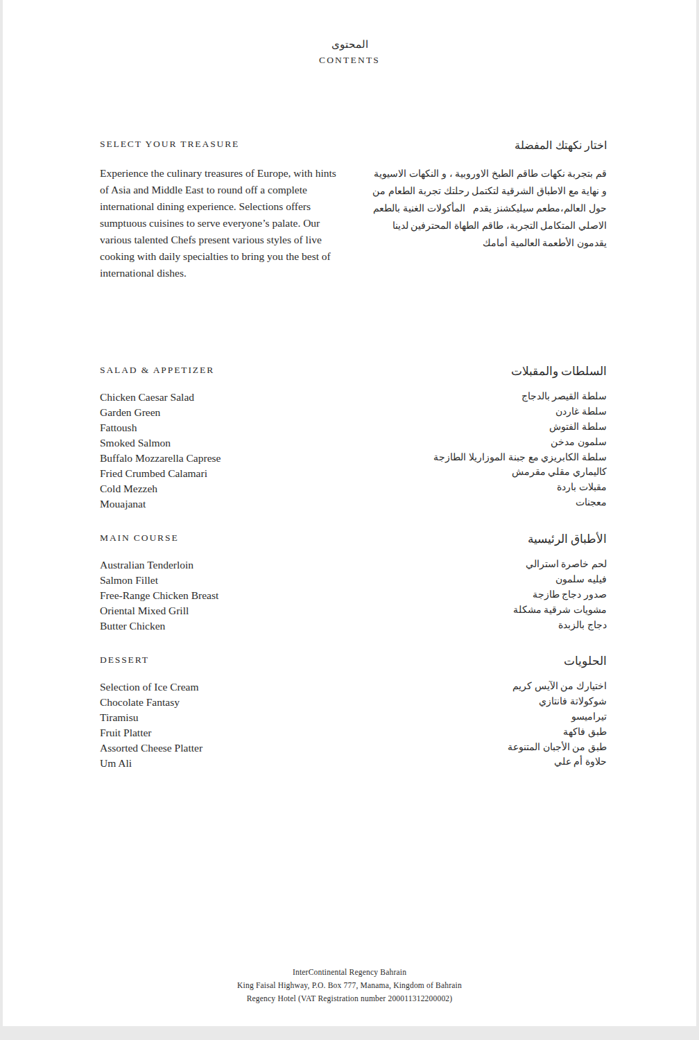المحتوى
Contents
Select Your Treasure
Experience the culinary treasures of Europe, with hints of Asia and Middle East to round off a complete international dining experience. Selections offers sumptuous cuisines to serve everyone’s palate. Our various talented Chefs present various styles of live cooking with daily specialties to bring you the best of international dishes.
اختار نكهتك المفضلة
قم بتجربة نكهات طاقم الطبخ الاوروبية ، و النكهات الاسيوية و نهاية مع الاطباق الشرقية لتكتمل رحلتك تجربة الطعام من حول العالم،مطعم سيليكشنز يقدم المأكولات الغنية بالطعم الاصلي المتكامل التجربة، طاقم الطهاة المحترفين لدينا يقدمون الأطعمة العالمية أمامك
Salad & Appetizer
Chicken Caesar Salad
Garden Green
Fattoush
Smoked Salmon
Buffalo Mozzarella Caprese
Fried Crumbed Calamari
Cold Mezzeh
Mouajanat
السلطات والمقبلات
سلطة القيصر بالدجاج
سلطة غاردن
سلطة الفتوش
سلمون مدخن
سلطة الكابريزي مع جبنة الموزاريلا الطازجة
كاليماري مقلي مقرمش
مقبلات باردة
معجنات
Main Course
Australian Tenderloin
Salmon Fillet
Free-Range Chicken Breast
Oriental Mixed Grill
Butter Chicken
الأطباق الرئيسية
لحم خاصرة استرالي
فيليه سلمون
صدور دجاج طازجة
مشويات شرقية مشكلة
دجاج بالزبدة
Dessert
Selection of Ice Cream
Chocolate Fantasy
Tiramisu
Fruit Platter
Assorted Cheese Platter
Um Ali
الحلويات
اختيارك من الآيس كريم
شوكولاتة فانتازي
تيراميسو
طبق فاكهة
طبق من الأجبان المتنوعة
حلاوة أم علي
InterContinental Regency Bahrain
King Faisal Highway, P.O. Box 777, Manama, Kingdom of Bahrain
Regency Hotel (VAT Registration number 200011312200002)